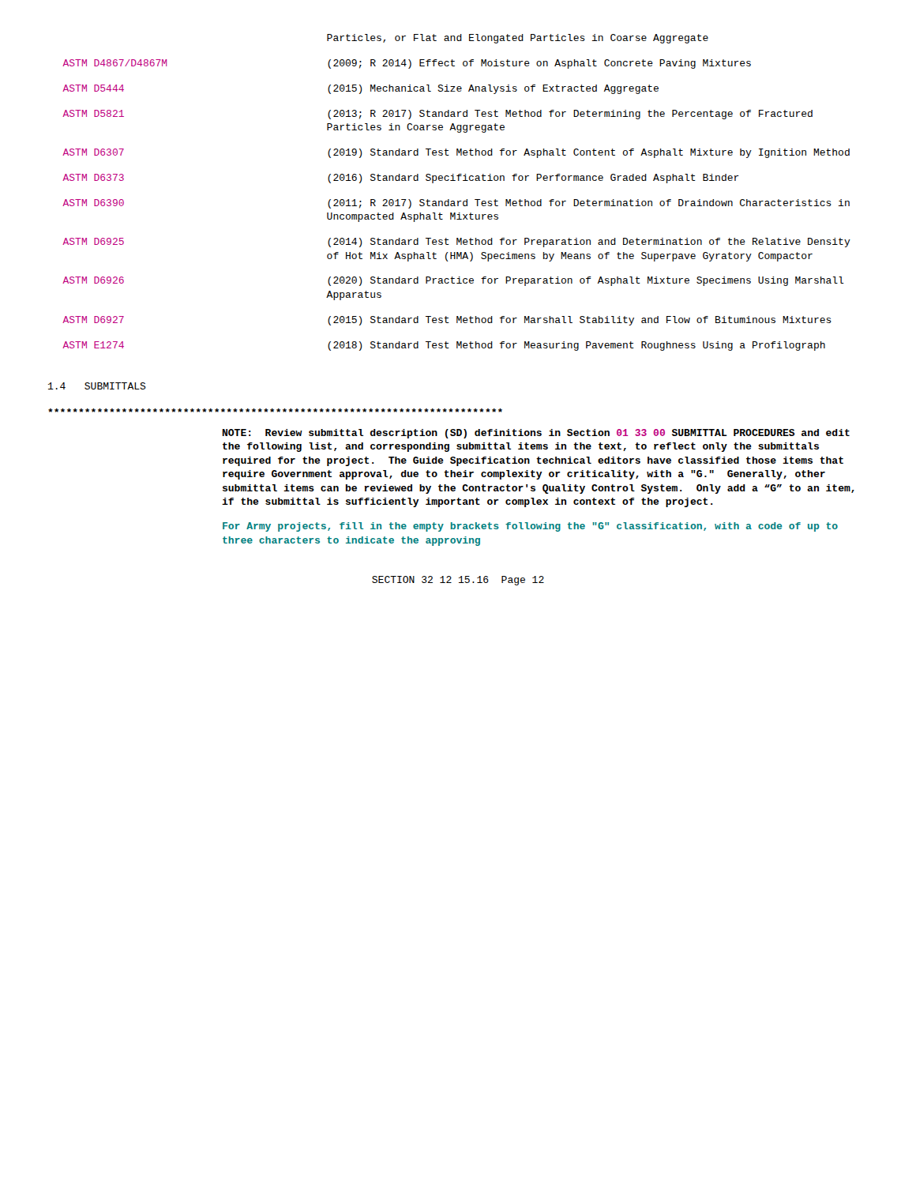| | Particles, or Flat and Elongated Particles in Coarse Aggregate |
| ASTM D4867/D4867M | (2009; R 2014) Effect of Moisture on Asphalt Concrete Paving Mixtures |
| ASTM D5444 | (2015) Mechanical Size Analysis of Extracted Aggregate |
| ASTM D5821 | (2013; R 2017) Standard Test Method for Determining the Percentage of Fractured Particles in Coarse Aggregate |
| ASTM D6307 | (2019) Standard Test Method for Asphalt Content of Asphalt Mixture by Ignition Method |
| ASTM D6373 | (2016) Standard Specification for Performance Graded Asphalt Binder |
| ASTM D6390 | (2011; R 2017) Standard Test Method for Determination of Draindown Characteristics in Uncompacted Asphalt Mixtures |
| ASTM D6925 | (2014) Standard Test Method for Preparation and Determination of the Relative Density of Hot Mix Asphalt (HMA) Specimens by Means of the Superpave Gyratory Compactor |
| ASTM D6926 | (2020) Standard Practice for Preparation of Asphalt Mixture Specimens Using Marshall Apparatus |
| ASTM D6927 | (2015) Standard Test Method for Marshall Stability and Flow of Bituminous Mixtures |
| ASTM E1274 | (2018) Standard Test Method for Measuring Pavement Roughness Using a Profilograph |
1.4 SUBMITTALS
**************************************************************************
NOTE: Review submittal description (SD) definitions in Section 01 33 00 SUBMITTAL PROCEDURES and edit the following list, and corresponding submittal items in the text, to reflect only the submittals required for the project. The Guide Specification technical editors have classified those items that require Government approval, due to their complexity or criticality, with a "G." Generally, other submittal items can be reviewed by the Contractor's Quality Control System. Only add a “G” to an item, if the submittal is sufficiently important or complex in context of the project.
For Army projects, fill in the empty brackets following the "G" classification, with a code of up to three characters to indicate the approving
SECTION 32 12 15.16 Page 12